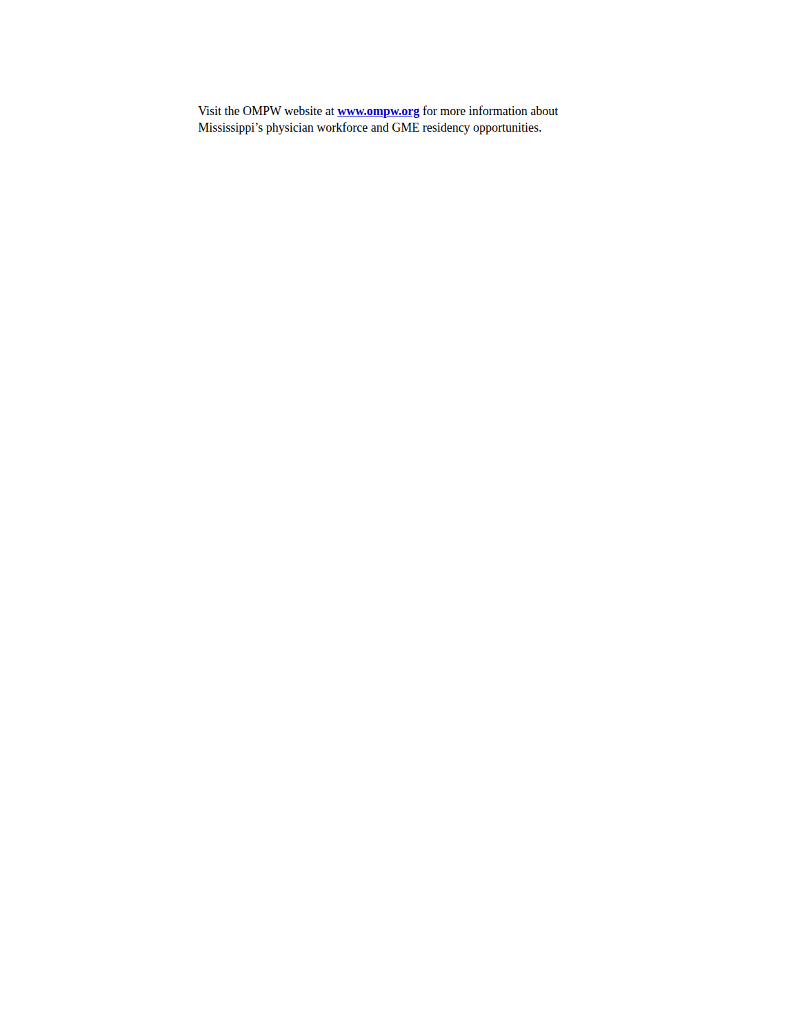Visit the OMPW website at www.ompw.org for more information about Mississippi’s physician workforce and GME residency opportunities.